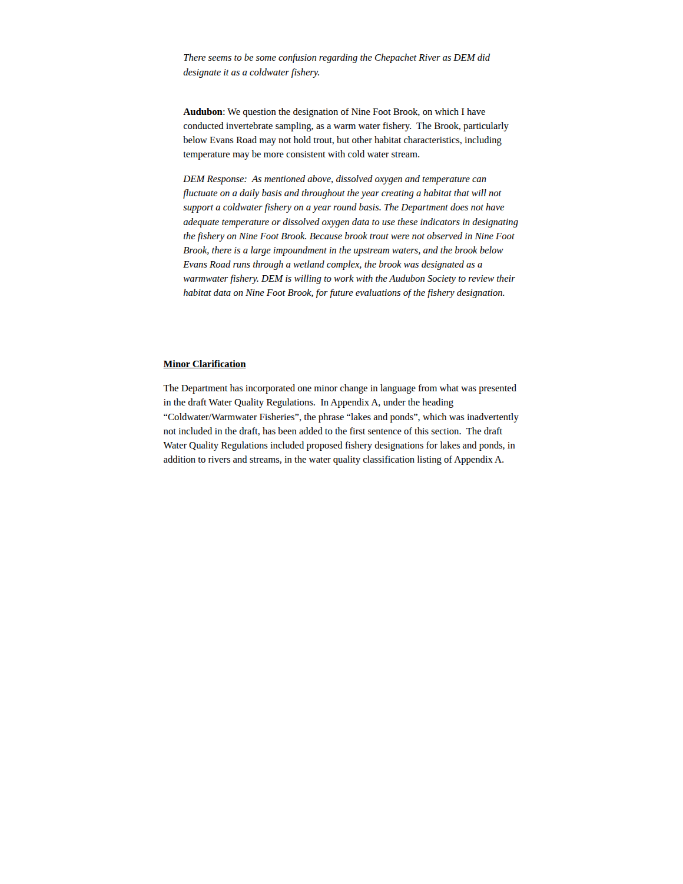There seems to be some confusion regarding the Chepachet River as DEM did designate it as a coldwater fishery.
Audubon: We question the designation of Nine Foot Brook, on which I have conducted invertebrate sampling, as a warm water fishery. The Brook, particularly below Evans Road may not hold trout, but other habitat characteristics, including temperature may be more consistent with cold water stream.
DEM Response: As mentioned above, dissolved oxygen and temperature can fluctuate on a daily basis and throughout the year creating a habitat that will not support a coldwater fishery on a year round basis. The Department does not have adequate temperature or dissolved oxygen data to use these indicators in designating the fishery on Nine Foot Brook. Because brook trout were not observed in Nine Foot Brook, there is a large impoundment in the upstream waters, and the brook below Evans Road runs through a wetland complex, the brook was designated as a warmwater fishery. DEM is willing to work with the Audubon Society to review their habitat data on Nine Foot Brook, for future evaluations of the fishery designation.
Minor Clarification
The Department has incorporated one minor change in language from what was presented in the draft Water Quality Regulations. In Appendix A, under the heading “Coldwater/Warmwater Fisheries”, the phrase “lakes and ponds”, which was inadvertently not included in the draft, has been added to the first sentence of this section. The draft Water Quality Regulations included proposed fishery designations for lakes and ponds, in addition to rivers and streams, in the water quality classification listing of Appendix A.